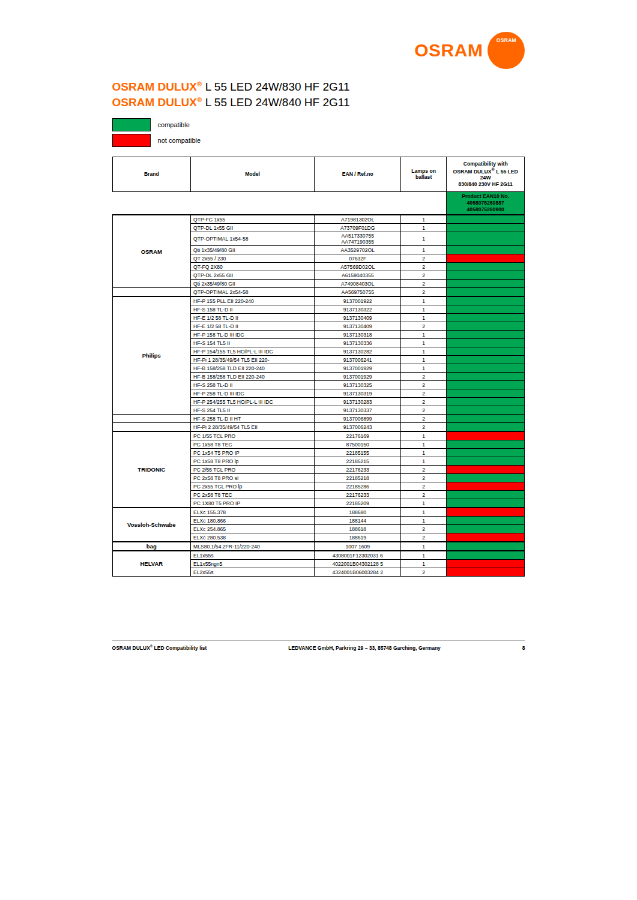OSRAM OSRAM
OSRAM DULUX® L 55 LED 24W/830 HF 2G11
OSRAM DULUX® L 55 LED 24W/840 HF 2G11
compatible
not compatible
| Brand | Model | EAN / Ref.no | Lamps on ballast | Compatibility with OSRAM DULUX ® L 55 LED 24W 830/840 230V HF 2G11 |
| --- | --- | --- | --- | --- |
| | | | | Product EAN10 No. 4058075260887 4058075260900 |
| OSRAM | QTP-FC 1x55 | A71981302OL | 1 | |
| QTP-DL 1x55 GII | A73709F01DG | 1 | |
| QTP-OPTIMAL 1x54-58 | AA517330755 AA747190355 | 1 | |
| Qti 1x35/49/80 GII | AA3529702OL | 1 | |
| QT 2x55 / 230 | 07632F | 2 | |
| QT-FQ 2X80 | A57569D02OL | 2 | |
| QTP-DL 2x55 GII | A6159040355 | 2 | |
| Qti 2x35/49/80 GII | A74908403OL | 2 | |
| | QTP-OPTIMAL 2x54-58 | AA569750755 | 2 | |
| Philips | HF-P 155 PLL EII 220-240 | 9137001922 | 1 | |
| HF-S 158 TL-D II | 9137130322 | 1 | |
| HF-E 1/2 58 TL-D II | 9137130409 | 1 | |
| HF-E 1/2 58 TL-D II | 9137130409 | 2 | |
| HF-P 158 TL-D III IDC | 9137130318 | 1 | |
| HF-S 154 TL5 II | 9137130336 | 1 | |
| HF-P 154/155 TL5 HO/PL-L III IDC | 9137130282 | 1 | |
| HF-Pi 1 28/35/49/54 TL5 EII 220- | 9137006241 | 1 | |
| HF-B 158/258 TLD EII 220-240 | 9137001929 | 1 | |
| HF-B 158/258 TLD EII 220-240 | 9137001929 | 2 | |
| HF-S 258 TL-D II | 9137130325 | 2 | |
| HF-P 258 TL-D III IDC | 9137130319 | 2 | |
| HF-P 254/255 TL5 HO/PL-L III IDC | 9137130283 | 2 | |
| HF-S 254 TL5 II | 9137130337 | 2 | |
| | HF-S 258 TL-D II HT | 9137006899 | 2 | |
| | HF-Pi 2 28/35/49/54 TL5 EII | 9137006243 | 2 | |
| TRIDONIC | PC 1/55 TCL PRO | 22176169 | 1 | |
| PC 1x58 T8 TEC | 87500150 | 1 | |
| PC 1x54 T5 PRO IP | 22185155 | 1 | |
| PC 1x58 T8 PRO lp | 22185215 | 1 | |
| PC 2/55 TCL PRO | 22176233 | 2 | |
| PC 2x58 T8 PRO sI | 22185218 | 2 | |
| PC 2x55 TCL PRO lp | 22185286 | 2 | |
| PC 2x58 T8 TEC | 22176233 | 2 | |
| PC 1X80 T5 PRO IP | 22185209 | 1 | |
| Vossloh-Schwabe | ELXc 155.378 | 188680 | 1 | |
| ELXc 180.866 | 188144 | 1 | |
| ELXc 254.865 | 188618 | 2 | |
| ELXc 280.538 | 188619 | 2 | |
| bag | MLS80.1/54.2FR-11/220-240 | 1007 1609 | 1 | |
| HELVAR | EL1x55s | 4308001F12302031 6 | 1 | |
| EL1x55ngn5 | 4022001B04302128 5 | 1 | |
| EL2x55s | 4324001B06003284 2 | 2 | |
OSRAM DULUX® LED Compatibility list
LEDVANCE GmbH, Parkring 29 – 33, 85748 Garching, Germany
8